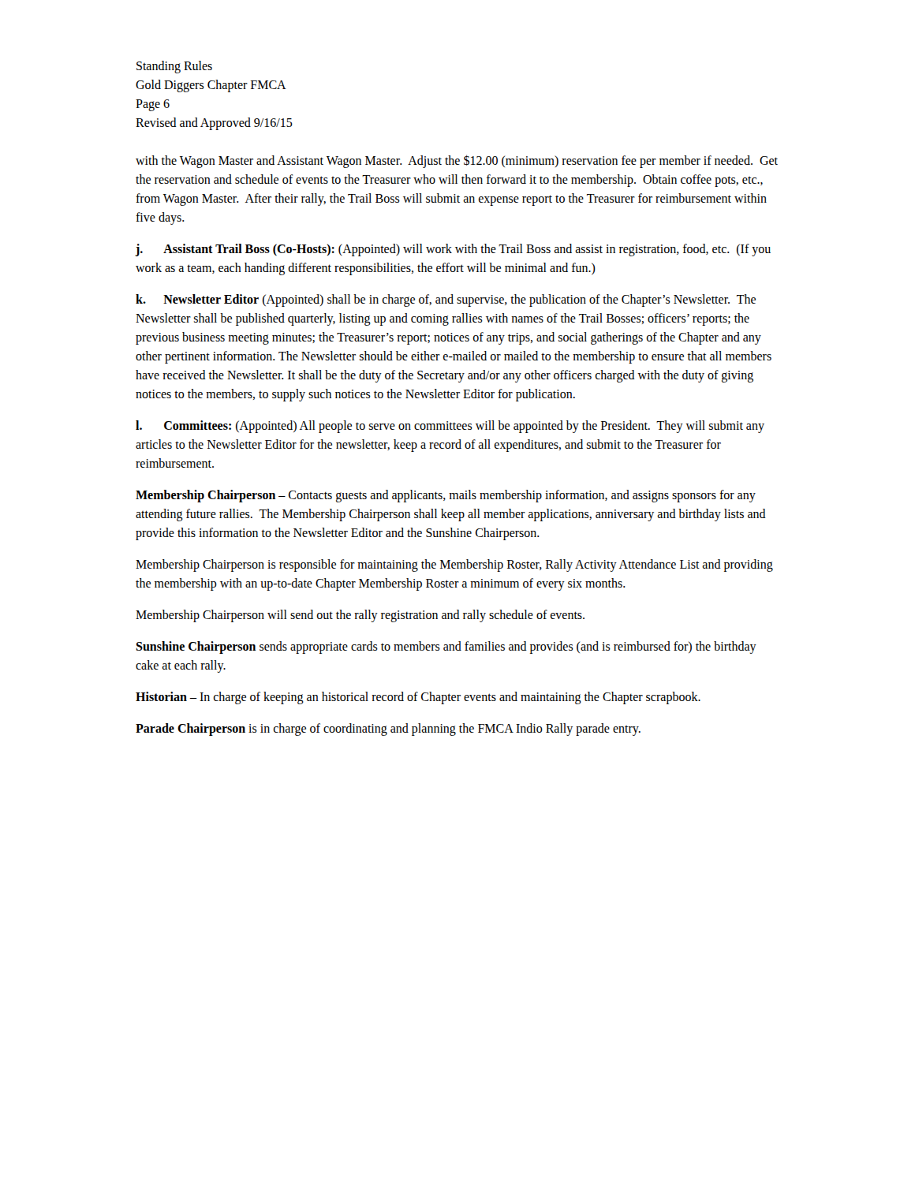Standing Rules
Gold Diggers Chapter FMCA
Page 6
Revised and Approved 9/16/15
with the Wagon Master and Assistant Wagon Master. Adjust the $12.00 (minimum) reservation fee per member if needed. Get the reservation and schedule of events to the Treasurer who will then forward it to the membership. Obtain coffee pots, etc., from Wagon Master. After their rally, the Trail Boss will submit an expense report to the Treasurer for reimbursement within five days.
j. Assistant Trail Boss (Co-Hosts): (Appointed) will work with the Trail Boss and assist in registration, food, etc. (If you work as a team, each handing different responsibilities, the effort will be minimal and fun.)
k. Newsletter Editor (Appointed) shall be in charge of, and supervise, the publication of the Chapter’s Newsletter. The Newsletter shall be published quarterly, listing up and coming rallies with names of the Trail Bosses; officers’ reports; the previous business meeting minutes; the Treasurer’s report; notices of any trips, and social gatherings of the Chapter and any other pertinent information. The Newsletter should be either e-mailed or mailed to the membership to ensure that all members have received the Newsletter. It shall be the duty of the Secretary and/or any other officers charged with the duty of giving notices to the members, to supply such notices to the Newsletter Editor for publication.
l. Committees: (Appointed) All people to serve on committees will be appointed by the President. They will submit any articles to the Newsletter Editor for the newsletter, keep a record of all expenditures, and submit to the Treasurer for reimbursement.
Membership Chairperson – Contacts guests and applicants, mails membership information, and assigns sponsors for any attending future rallies. The Membership Chairperson shall keep all member applications, anniversary and birthday lists and provide this information to the Newsletter Editor and the Sunshine Chairperson.
Membership Chairperson is responsible for maintaining the Membership Roster, Rally Activity Attendance List and providing the membership with an up-to-date Chapter Membership Roster a minimum of every six months.
Membership Chairperson will send out the rally registration and rally schedule of events.
Sunshine Chairperson sends appropriate cards to members and families and provides (and is reimbursed for) the birthday cake at each rally.
Historian – In charge of keeping an historical record of Chapter events and maintaining the Chapter scrapbook.
Parade Chairperson is in charge of coordinating and planning the FMCA Indio Rally parade entry.